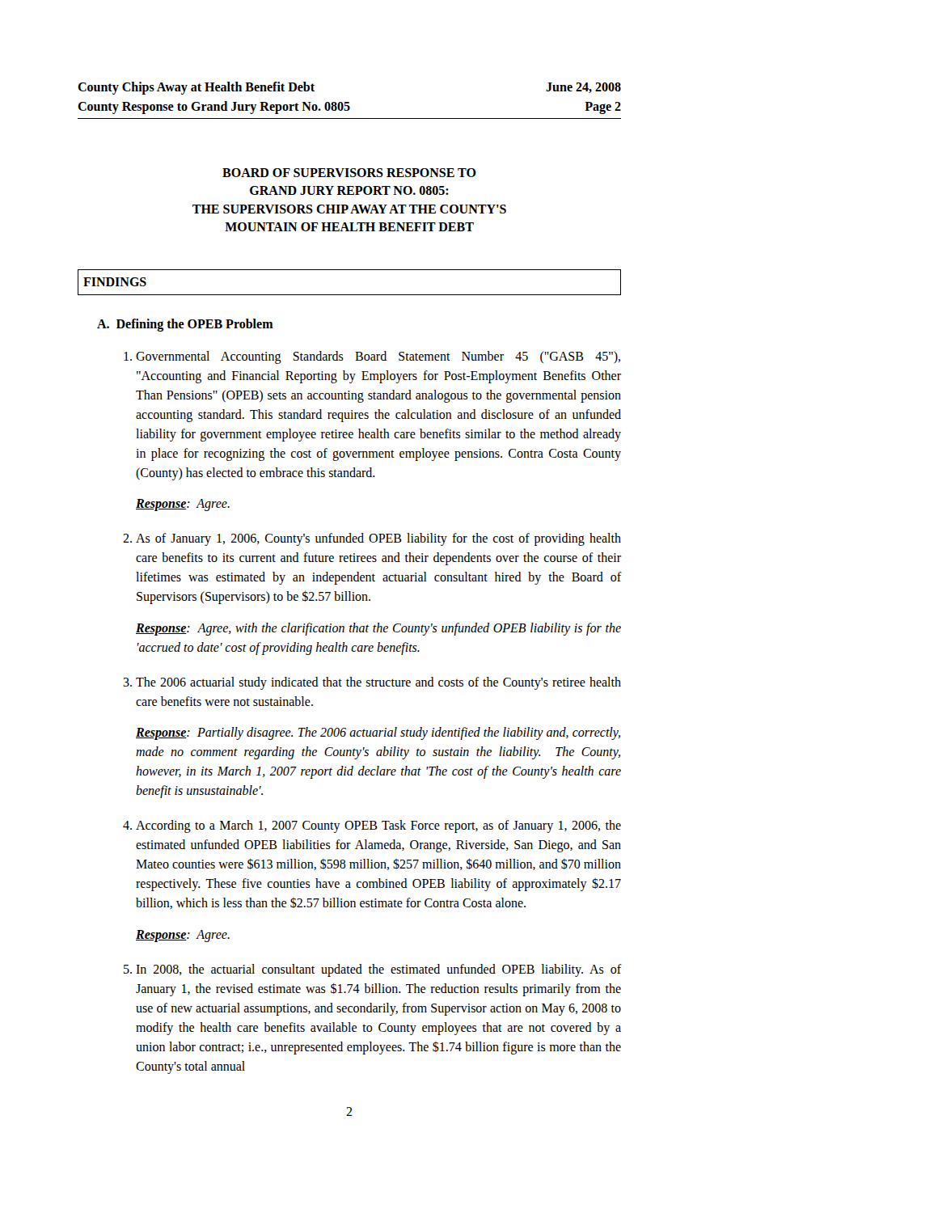County Chips Away at Health Benefit Debt
County Response to Grand Jury Report No. 0805
June 24, 2008
Page 2
BOARD OF SUPERVISORS RESPONSE TO
GRAND JURY REPORT NO. 0805:
THE SUPERVISORS CHIP AWAY AT THE COUNTY'S
MOUNTAIN OF HEALTH BENEFIT DEBT
FINDINGS
A. Defining the OPEB Problem
Governmental Accounting Standards Board Statement Number 45 ("GASB 45"), "Accounting and Financial Reporting by Employers for Post-Employment Benefits Other Than Pensions" (OPEB) sets an accounting standard analogous to the governmental pension accounting standard. This standard requires the calculation and disclosure of an unfunded liability for government employee retiree health care benefits similar to the method already in place for recognizing the cost of government employee pensions. Contra Costa County (County) has elected to embrace this standard.
Response: Agree.
As of January 1, 2006, County's unfunded OPEB liability for the cost of providing health care benefits to its current and future retirees and their dependents over the course of their lifetimes was estimated by an independent actuarial consultant hired by the Board of Supervisors (Supervisors) to be $2.57 billion.
Response: Agree, with the clarification that the County's unfunded OPEB liability is for the 'accrued to date' cost of providing health care benefits.
The 2006 actuarial study indicated that the structure and costs of the County's retiree health care benefits were not sustainable.
Response: Partially disagree. The 2006 actuarial study identified the liability and, correctly, made no comment regarding the County's ability to sustain the liability. The County, however, in its March 1, 2007 report did declare that 'The cost of the County's health care benefit is unsustainable'.
According to a March 1, 2007 County OPEB Task Force report, as of January 1, 2006, the estimated unfunded OPEB liabilities for Alameda, Orange, Riverside, San Diego, and San Mateo counties were $613 million, $598 million, $257 million, $640 million, and $70 million respectively. These five counties have a combined OPEB liability of approximately $2.17 billion, which is less than the $2.57 billion estimate for Contra Costa alone.
Response: Agree.
In 2008, the actuarial consultant updated the estimated unfunded OPEB liability. As of January 1, the revised estimate was $1.74 billion. The reduction results primarily from the use of new actuarial assumptions, and secondarily, from Supervisor action on May 6, 2008 to modify the health care benefits available to County employees that are not covered by a union labor contract; i.e., unrepresented employees. The $1.74 billion figure is more than the County's total annual
2